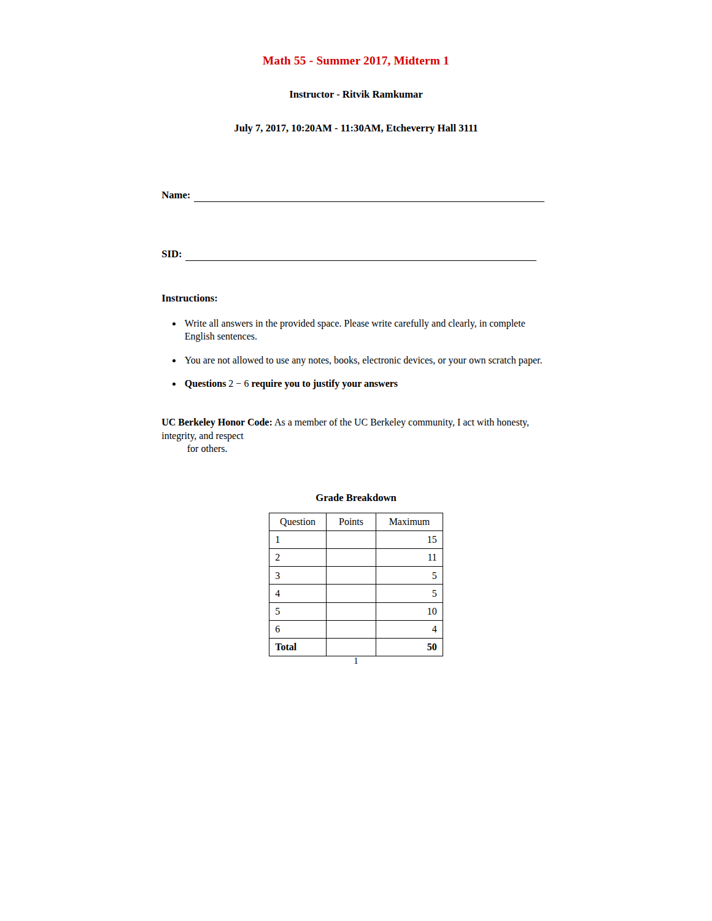Math 55 - Summer 2017, Midterm 1
Instructor - Ritvik Ramkumar
July 7, 2017, 10:20AM - 11:30AM, Etcheverry Hall 3111
Name:
SID:
Instructions:
Write all answers in the provided space. Please write carefully and clearly, in complete English sentences.
You are not allowed to use any notes, books, electronic devices, or your own scratch paper.
Questions 2 − 6 require you to justify your answers
UC Berkeley Honor Code: As a member of the UC Berkeley community, I act with honesty, integrity, and respect for others.
Grade Breakdown
| Question | Points | Maximum |
| --- | --- | --- |
| 1 | | 15 |
| 2 | | 11 |
| 3 | | 5 |
| 4 | | 5 |
| 5 | | 10 |
| 6 | | 4 |
| Total | | 50 |
1